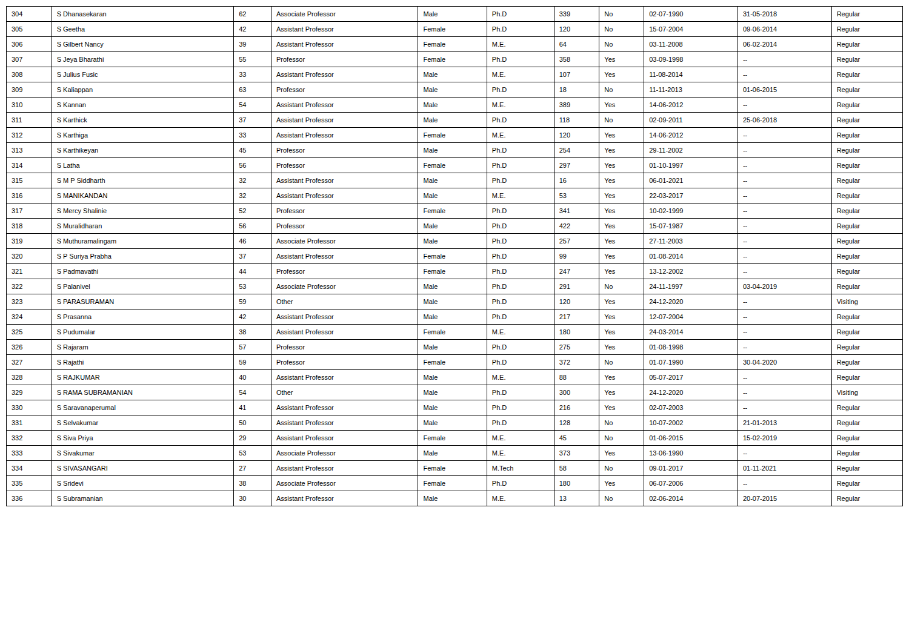| 304 | S Dhanasekaran | 62 | Associate Professor | Male | Ph.D | 339 | No | 02-07-1990 | 31-05-2018 | Regular |
| 305 | S Geetha | 42 | Assistant Professor | Female | Ph.D | 120 | No | 15-07-2004 | 09-06-2014 | Regular |
| 306 | S Gilbert Nancy | 39 | Assistant Professor | Female | M.E. | 64 | No | 03-11-2008 | 06-02-2014 | Regular |
| 307 | S Jeya Bharathi | 55 | Professor | Female | Ph.D | 358 | Yes | 03-09-1998 | -- | Regular |
| 308 | S Julius Fusic | 33 | Assistant Professor | Male | M.E. | 107 | Yes | 11-08-2014 | -- | Regular |
| 309 | S Kaliappan | 63 | Professor | Male | Ph.D | 18 | No | 11-11-2013 | 01-06-2015 | Regular |
| 310 | S Kannan | 54 | Assistant Professor | Male | M.E. | 389 | Yes | 14-06-2012 | -- | Regular |
| 311 | S Karthick | 37 | Assistant Professor | Male | Ph.D | 118 | No | 02-09-2011 | 25-06-2018 | Regular |
| 312 | S Karthiga | 33 | Assistant Professor | Female | M.E. | 120 | Yes | 14-06-2012 | -- | Regular |
| 313 | S Karthikeyan | 45 | Professor | Male | Ph.D | 254 | Yes | 29-11-2002 | -- | Regular |
| 314 | S Latha | 56 | Professor | Female | Ph.D | 297 | Yes | 01-10-1997 | -- | Regular |
| 315 | S M P Siddharth | 32 | Assistant Professor | Male | Ph.D | 16 | Yes | 06-01-2021 | -- | Regular |
| 316 | S MANIKANDAN | 32 | Assistant Professor | Male | M.E. | 53 | Yes | 22-03-2017 | -- | Regular |
| 317 | S Mercy Shalinie | 52 | Professor | Female | Ph.D | 341 | Yes | 10-02-1999 | -- | Regular |
| 318 | S Muralidharan | 56 | Professor | Male | Ph.D | 422 | Yes | 15-07-1987 | -- | Regular |
| 319 | S Muthuramalingam | 46 | Associate Professor | Male | Ph.D | 257 | Yes | 27-11-2003 | -- | Regular |
| 320 | S P Suriya Prabha | 37 | Assistant Professor | Female | Ph.D | 99 | Yes | 01-08-2014 | -- | Regular |
| 321 | S Padmavathi | 44 | Professor | Female | Ph.D | 247 | Yes | 13-12-2002 | -- | Regular |
| 322 | S Palanivel | 53 | Associate Professor | Male | Ph.D | 291 | No | 24-11-1997 | 03-04-2019 | Regular |
| 323 | S PARASURAMAN | 59 | Other | Male | Ph.D | 120 | Yes | 24-12-2020 | -- | Visiting |
| 324 | S Prasanna | 42 | Assistant Professor | Male | Ph.D | 217 | Yes | 12-07-2004 | -- | Regular |
| 325 | S Pudumalar | 38 | Assistant Professor | Female | M.E. | 180 | Yes | 24-03-2014 | -- | Regular |
| 326 | S Rajaram | 57 | Professor | Male | Ph.D | 275 | Yes | 01-08-1998 | -- | Regular |
| 327 | S Rajathi | 59 | Professor | Female | Ph.D | 372 | No | 01-07-1990 | 30-04-2020 | Regular |
| 328 | S RAJKUMAR | 40 | Assistant Professor | Male | M.E. | 88 | Yes | 05-07-2017 | -- | Regular |
| 329 | S RAMA SUBRAMANIAN | 54 | Other | Male | Ph.D | 300 | Yes | 24-12-2020 | -- | Visiting |
| 330 | S Saravanaperumal | 41 | Assistant Professor | Male | Ph.D | 216 | Yes | 02-07-2003 | -- | Regular |
| 331 | S Selvakumar | 50 | Assistant Professor | Male | Ph.D | 128 | No | 10-07-2002 | 21-01-2013 | Regular |
| 332 | S Siva Priya | 29 | Assistant Professor | Female | M.E. | 45 | No | 01-06-2015 | 15-02-2019 | Regular |
| 333 | S Sivakumar | 53 | Associate Professor | Male | M.E. | 373 | Yes | 13-06-1990 | -- | Regular |
| 334 | S SIVASANGARI | 27 | Assistant Professor | Female | M.Tech | 58 | No | 09-01-2017 | 01-11-2021 | Regular |
| 335 | S Sridevi | 38 | Associate Professor | Female | Ph.D | 180 | Yes | 06-07-2006 | -- | Regular |
| 336 | S Subramanian | 30 | Assistant Professor | Male | M.E. | 13 | No | 02-06-2014 | 20-07-2015 | Regular |